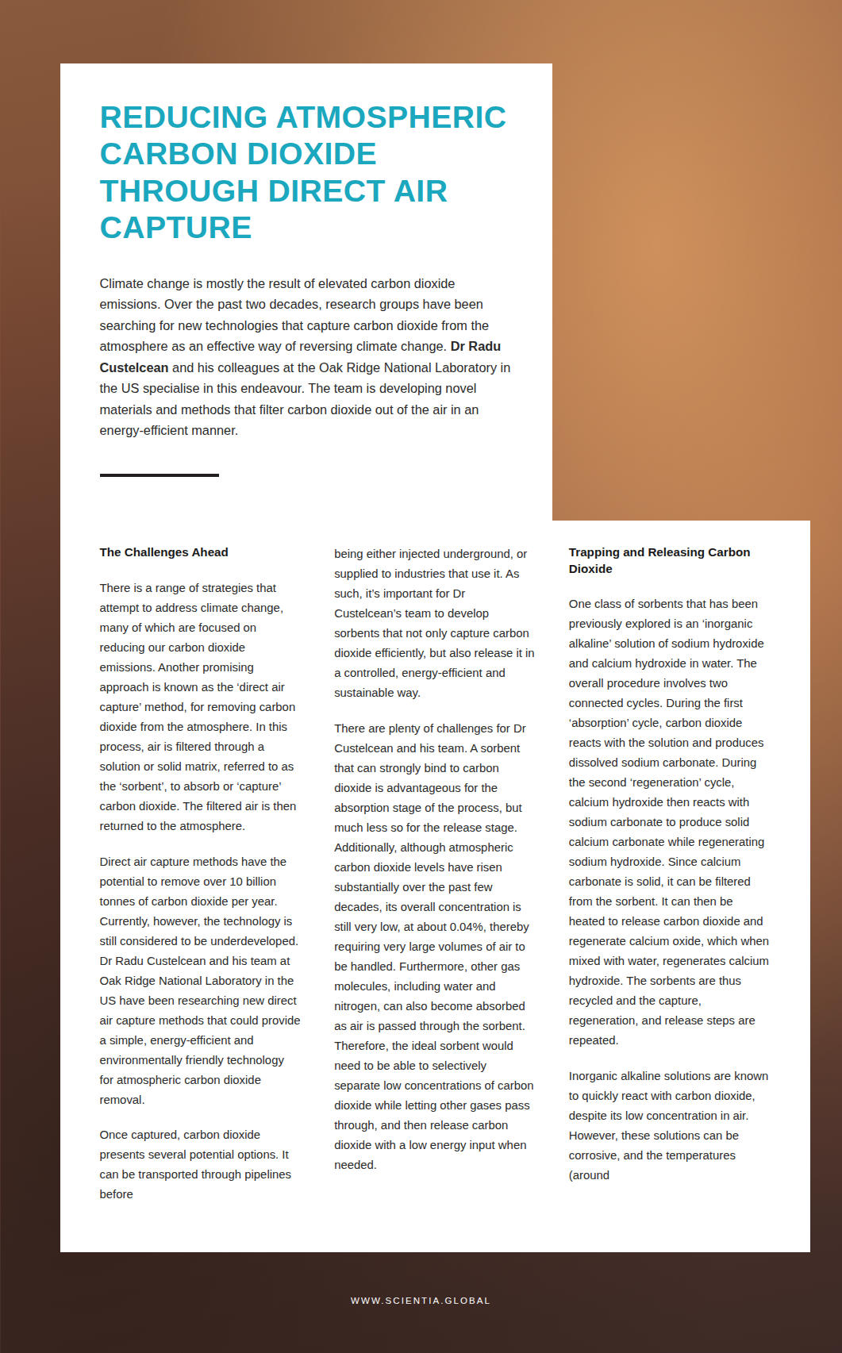Reducing Atmospheric Carbon Dioxide Through Direct Air Capture
Climate change is mostly the result of elevated carbon dioxide emissions. Over the past two decades, research groups have been searching for new technologies that capture carbon dioxide from the atmosphere as an effective way of reversing climate change. Dr Radu Custelcean and his colleagues at the Oak Ridge National Laboratory in the US specialise in this endeavour. The team is developing novel materials and methods that filter carbon dioxide out of the air in an energy-efficient manner.
The Challenges Ahead
There is a range of strategies that attempt to address climate change, many of which are focused on reducing our carbon dioxide emissions. Another promising approach is known as the ‘direct air capture’ method, for removing carbon dioxide from the atmosphere. In this process, air is filtered through a solution or solid matrix, referred to as the ‘sorbent’, to absorb or ‘capture’ carbon dioxide. The filtered air is then returned to the atmosphere.
Direct air capture methods have the potential to remove over 10 billion tonnes of carbon dioxide per year. Currently, however, the technology is still considered to be underdeveloped. Dr Radu Custelcean and his team at Oak Ridge National Laboratory in the US have been researching new direct air capture methods that could provide a simple, energy-efficient and environmentally friendly technology for atmospheric carbon dioxide removal.
Once captured, carbon dioxide presents several potential options. It can be transported through pipelines before
being either injected underground, or supplied to industries that use it. As such, it’s important for Dr Custelcean’s team to develop sorbents that not only capture carbon dioxide efficiently, but also release it in a controlled, energy-efficient and sustainable way.
There are plenty of challenges for Dr Custelcean and his team. A sorbent that can strongly bind to carbon dioxide is advantageous for the absorption stage of the process, but much less so for the release stage. Additionally, although atmospheric carbon dioxide levels have risen substantially over the past few decades, its overall concentration is still very low, at about 0.04%, thereby requiring very large volumes of air to be handled. Furthermore, other gas molecules, including water and nitrogen, can also become absorbed as air is passed through the sorbent. Therefore, the ideal sorbent would need to be able to selectively separate low concentrations of carbon dioxide while letting other gases pass through, and then release carbon dioxide with a low energy input when needed.
Trapping and Releasing Carbon Dioxide
One class of sorbents that has been previously explored is an ‘inorganic alkaline’ solution of sodium hydroxide and calcium hydroxide in water. The overall procedure involves two connected cycles. During the first ‘absorption’ cycle, carbon dioxide reacts with the solution and produces dissolved sodium carbonate. During the second ‘regeneration’ cycle, calcium hydroxide then reacts with sodium carbonate to produce solid calcium carbonate while regenerating sodium hydroxide. Since calcium carbonate is solid, it can be filtered from the sorbent. It can then be heated to release carbon dioxide and regenerate calcium oxide, which when mixed with water, regenerates calcium hydroxide. The sorbents are thus recycled and the capture, regeneration, and release steps are repeated.
Inorganic alkaline solutions are known to quickly react with carbon dioxide, despite its low concentration in air. However, these solutions can be corrosive, and the temperatures (around
WWW.SCIENTIA.GLOBAL